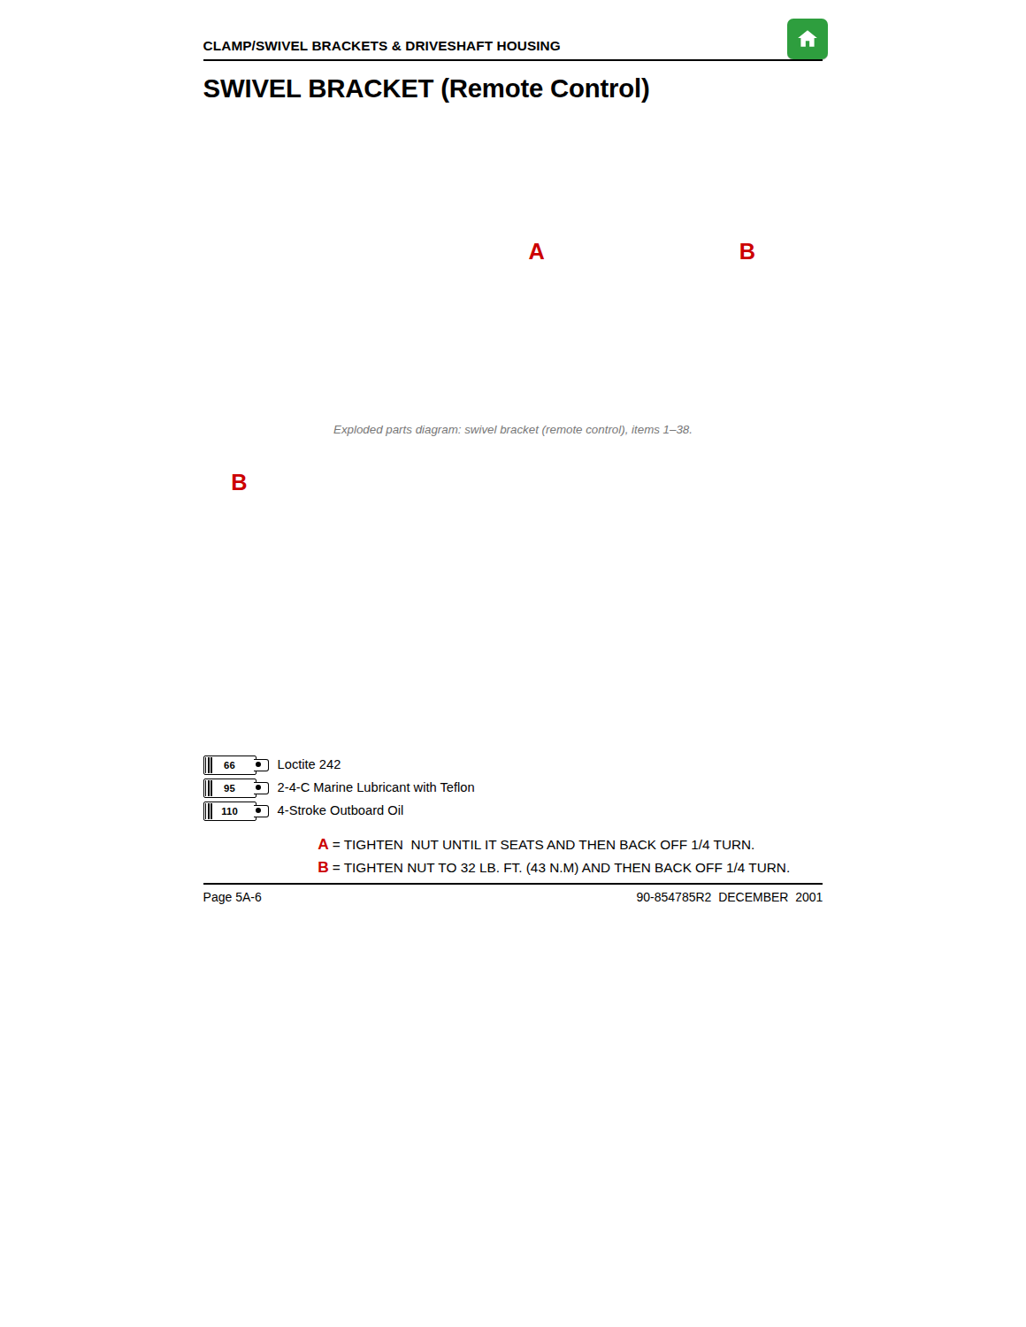CLAMP/SWIVEL BRACKETS & DRIVESHAFT HOUSING
SWIVEL BRACKET (Remote Control)
Exploded parts diagram: swivel bracket (remote control), items 1–38.
A B B
66 Loctite 242
95 2-4-C Marine Lubricant with Teflon
110 4-Stroke Outboard Oil
A= TIGHTEN NUT UNTIL IT SEATS AND THEN BACK OFF 1/4 TURN.
B= TIGHTEN NUT TO 32 LB. FT. (43 N.M) AND THEN BACK OFF 1/4 TURN.
Page 5A-6 90-854785R2 DECEMBER 2001